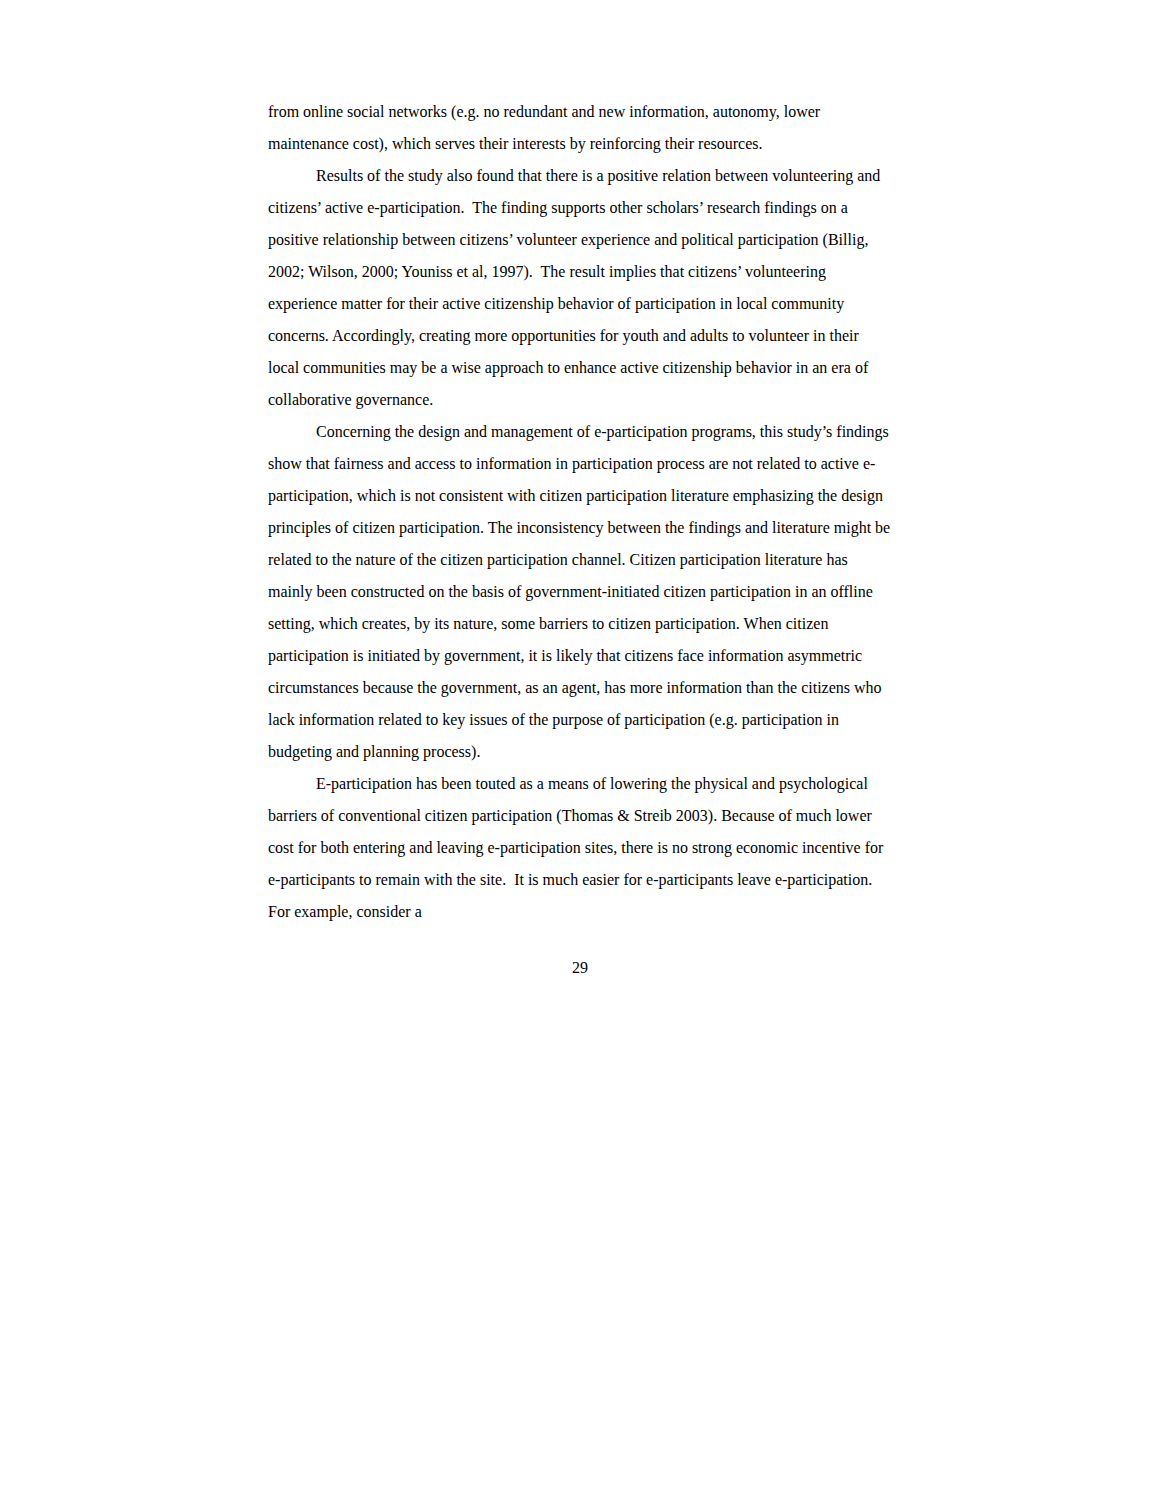from online social networks (e.g. no redundant and new information, autonomy, lower maintenance cost), which serves their interests by reinforcing their resources.
Results of the study also found that there is a positive relation between volunteering and citizens’ active e-participation. The finding supports other scholars’ research findings on a positive relationship between citizens’ volunteer experience and political participation (Billig, 2002; Wilson, 2000; Youniss et al, 1997). The result implies that citizens’ volunteering experience matter for their active citizenship behavior of participation in local community concerns. Accordingly, creating more opportunities for youth and adults to volunteer in their local communities may be a wise approach to enhance active citizenship behavior in an era of collaborative governance.
Concerning the design and management of e-participation programs, this study’s findings show that fairness and access to information in participation process are not related to active e-participation, which is not consistent with citizen participation literature emphasizing the design principles of citizen participation. The inconsistency between the findings and literature might be related to the nature of the citizen participation channel. Citizen participation literature has mainly been constructed on the basis of government-initiated citizen participation in an offline setting, which creates, by its nature, some barriers to citizen participation. When citizen participation is initiated by government, it is likely that citizens face information asymmetric circumstances because the government, as an agent, has more information than the citizens who lack information related to key issues of the purpose of participation (e.g. participation in budgeting and planning process).
E-participation has been touted as a means of lowering the physical and psychological barriers of conventional citizen participation (Thomas & Streib 2003). Because of much lower cost for both entering and leaving e-participation sites, there is no strong economic incentive for e-participants to remain with the site. It is much easier for e-participants leave e-participation. For example, consider a
29